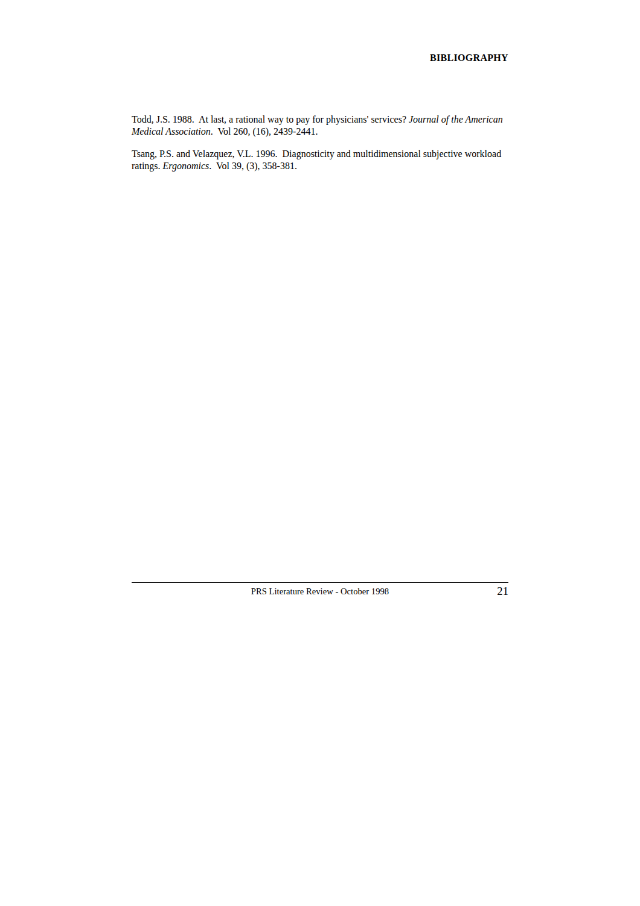BIBLIOGRAPHY
Todd, J.S. 1988. At last, a rational way to pay for physicians' services? Journal of the American Medical Association. Vol 260, (16), 2439-2441.
Tsang, P.S. and Velazquez, V.L. 1996. Diagnosticity and multidimensional subjective workload ratings. Ergonomics. Vol 39, (3), 358-381.
PRS Literature Review - October 1998 21